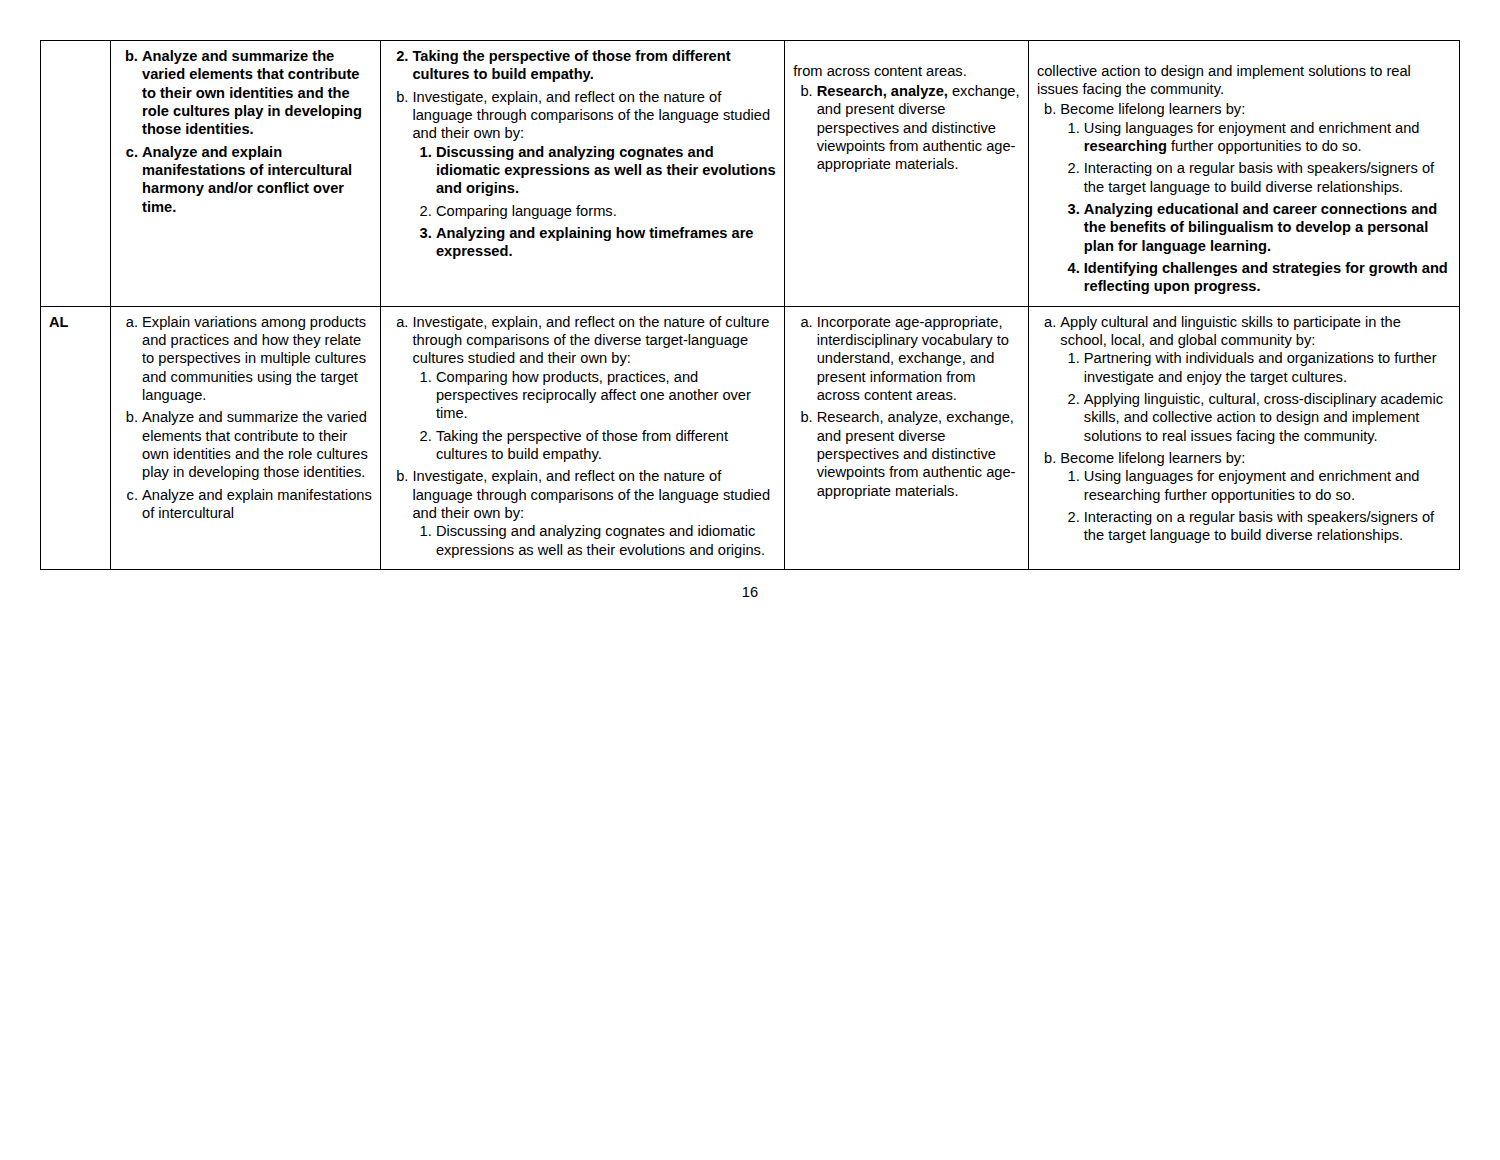| | Analyze and summarize the varied elements that contribute to their own identities and the role cultures play in developing those identities. Analyze and explain manifestations of intercultural harmony and/or conflict over time. | Taking the perspective of those from different cultures to build empathy. Investigate, explain, and reflect on the nature of language through comparisons of the language studied and their own by: Discussing and analyzing cognates and idiomatic expressions as well as their evolutions and origins. Comparing language forms. Analyzing and explaining how timeframes are expressed. | from across content areas. Research, analyze, exchange, and present diverse perspectives and distinctive viewpoints from authentic age-appropriate materials. | collective action to design and implement solutions to real issues facing the community. Become lifelong learners by: Using languages for enjoyment and enrichment and researching further opportunities to do so. Interacting on a regular basis with speakers/signers of the target language to build diverse relationships. Analyzing educational and career connections and the benefits of bilingualism to develop a personal plan for language learning. Identifying challenges and strategies for growth and reflecting upon progress. |
| AL | Explain variations among products and practices and how they relate to perspectives in multiple cultures and communities using the target language. Analyze and summarize the varied elements that contribute to their own identities and the role cultures play in developing those identities. Analyze and explain manifestations of intercultural | Investigate, explain, and reflect on the nature of culture through comparisons of the diverse target-language cultures studied and their own by: Comparing how products, practices, and perspectives reciprocally affect one another over time. Taking the perspective of those from different cultures to build empathy. Investigate, explain, and reflect on the nature of language through comparisons of the language studied and their own by: Discussing and analyzing cognates and idiomatic expressions as well as their evolutions and origins. | Incorporate age-appropriate, interdisciplinary vocabulary to understand, exchange, and present information from across content areas. Research, analyze, exchange, and present diverse perspectives and distinctive viewpoints from authentic age-appropriate materials. | Apply cultural and linguistic skills to participate in the school, local, and global community by: Partnering with individuals and organizations to further investigate and enjoy the target cultures. Applying linguistic, cultural, cross-disciplinary academic skills, and collective action to design and implement solutions to real issues facing the community. Become lifelong learners by: Using languages for enjoyment and enrichment and researching further opportunities to do so. Interacting on a regular basis with speakers/signers of the target language to build diverse relationships. |
16